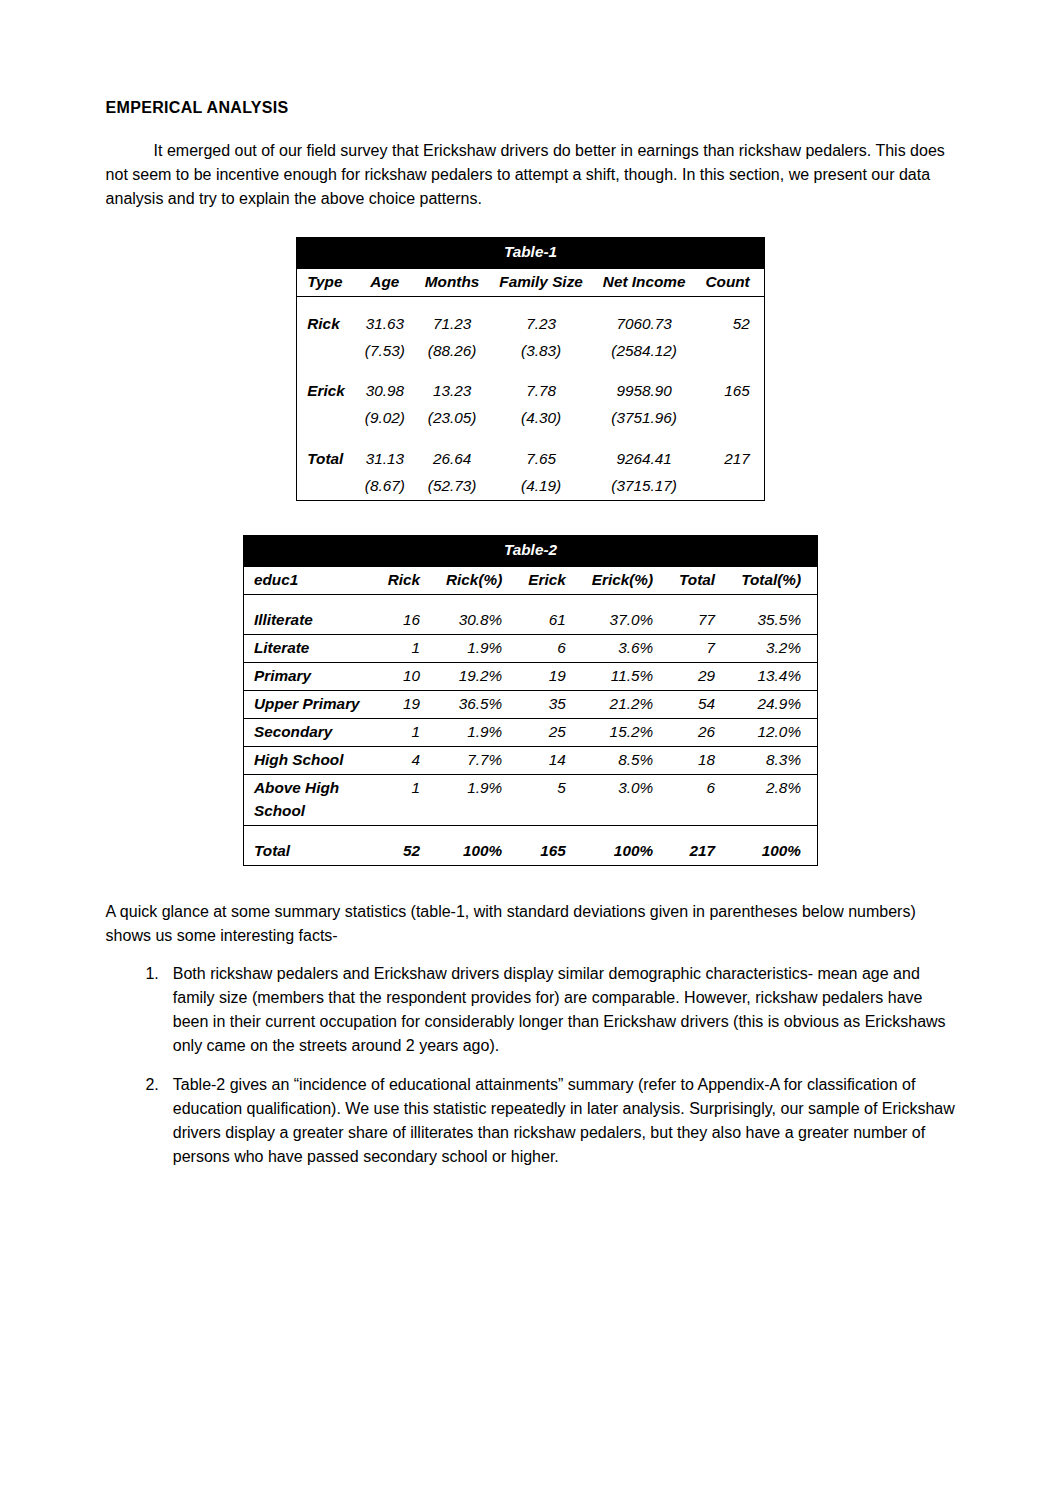EMPERICAL ANALYSIS
It emerged out of our field survey that Erickshaw drivers do better in earnings than rickshaw pedalers. This does not seem to be incentive enough for rickshaw pedalers to attempt a shift, though. In this section, we present our data analysis and try to explain the above choice patterns.
Table-1
| Type | Age | Months | Family Size | Net Income | Count |
| --- | --- | --- | --- | --- | --- |
| Rick | 31.63 | 71.23 | 7.23 | 7060.73 | 52 |
| | (7.53) | (88.26) | (3.83) | (2584.12) | |
| Erick | 30.98 | 13.23 | 7.78 | 9958.90 | 165 |
| | (9.02) | (23.05) | (4.30) | (3751.96) | |
| Total | 31.13 | 26.64 | 7.65 | 9264.41 | 217 |
| | (8.67) | (52.73) | (4.19) | (3715.17) | |
Table-2
| educ1 | Rick | Rick(%) | Erick | Erick(%) | Total | Total(%) |
| --- | --- | --- | --- | --- | --- | --- |
| Illiterate | 16 | 30.8% | 61 | 37.0% | 77 | 35.5% |
| Literate | 1 | 1.9% | 6 | 3.6% | 7 | 3.2% |
| Primary | 10 | 19.2% | 19 | 11.5% | 29 | 13.4% |
| Upper Primary | 19 | 36.5% | 35 | 21.2% | 54 | 24.9% |
| Secondary | 1 | 1.9% | 25 | 15.2% | 26 | 12.0% |
| High School | 4 | 7.7% | 14 | 8.5% | 18 | 8.3% |
| Above High School | 1 | 1.9% | 5 | 3.0% | 6 | 2.8% |
| Total | 52 | 100% | 165 | 100% | 217 | 100% |
A quick glance at some summary statistics (table-1, with standard deviations given in parentheses below numbers) shows us some interesting facts-
Both rickshaw pedalers and Erickshaw drivers display similar demographic characteristics- mean age and family size (members that the respondent provides for) are comparable. However, rickshaw pedalers have been in their current occupation for considerably longer than Erickshaw drivers (this is obvious as Erickshaws only came on the streets around 2 years ago).
Table-2 gives an “incidence of educational attainments” summary (refer to Appendix-A for classification of education qualification). We use this statistic repeatedly in later analysis. Surprisingly, our sample of Erickshaw drivers display a greater share of illiterates than rickshaw pedalers, but they also have a greater number of persons who have passed secondary school or higher.